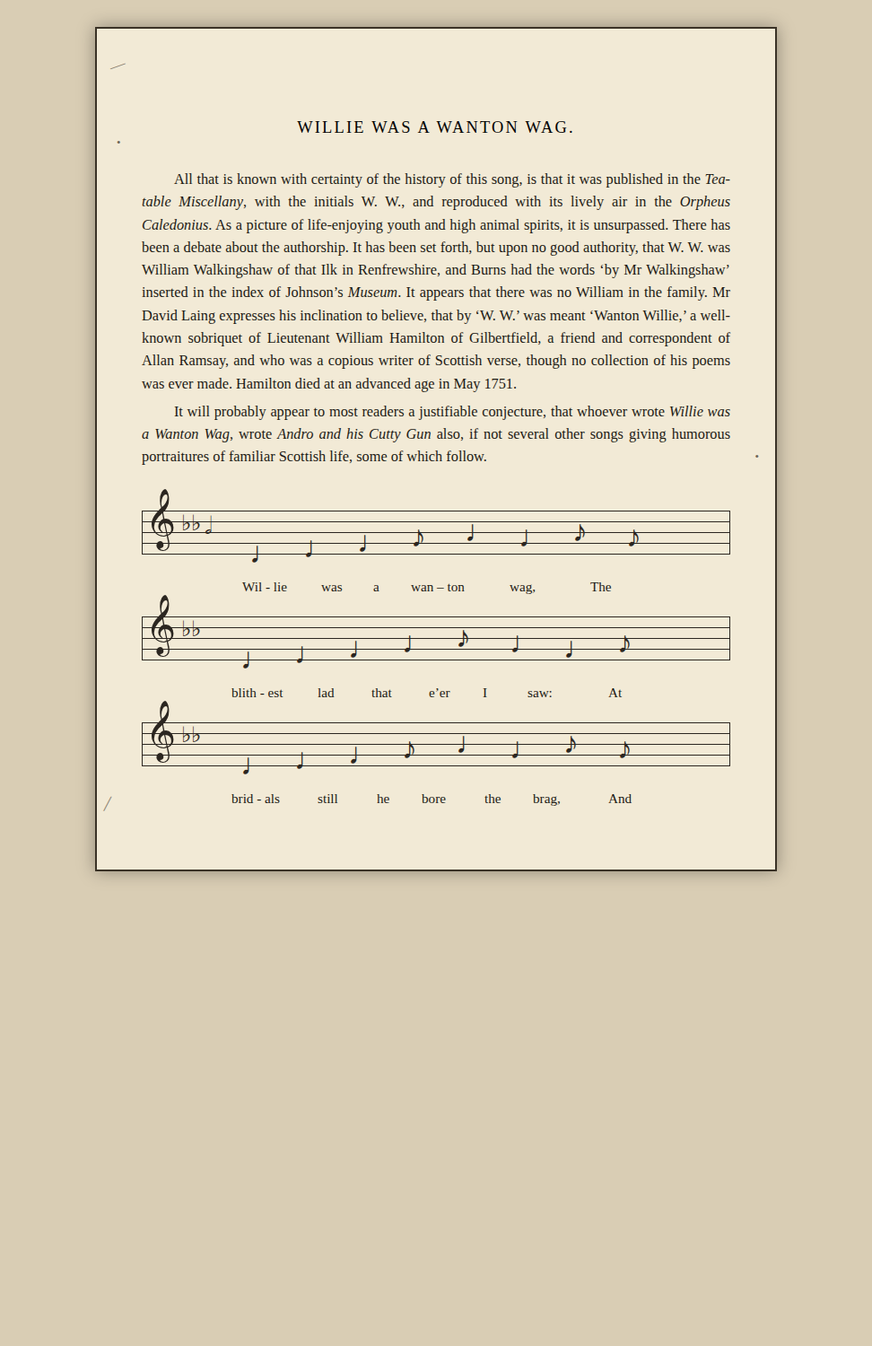• • ⁄ —
Willie was a Wanton Wag.
All that is known with certainty of the history of this song, is that it was published in the Tea-table Miscellany, with the initials W. W., and reproduced with its lively air in the Orpheus Caledonius. As a picture of life-enjoying youth and high animal spirits, it is unsurpassed. There has been a debate about the authorship. It has been set forth, but upon no good authority, that W. W. was William Walkingshaw of that Ilk in Renfrewshire, and Burns had the words ‘by Mr Walkingshaw’ inserted in the index of Johnson’s Museum. It appears that there was no William in the family. Mr David Laing expresses his inclination to believe, that by ‘W. W.’ was meant ‘Wanton Willie,’ a well-known sobriquet of Lieutenant William Hamilton of Gilbertfield, a friend and correspondent of Allan Ramsay, and who was a copious writer of Scottish verse, though no collection of his poems was ever made. Hamilton died at an advanced age in May 1751.
It will probably appear to most readers a justifiable conjecture, that whoever wrote Willie was a Wanton Wag, wrote Andro and his Cutty Gun also, if not several other songs giving humorous portraitures of familiar Scottish life, some of which follow.
𝄞 ♭♭ 𝅗𝅥 ♩ ♩ ♩ ♪ ♩ ♩ ♪ ♪
Wil - lie was a wan – ton wag, The
𝄞 ♭♭ ♩ ♩ ♩ ♩ ♪ ♩ ♩ ♪
blith - est lad that e’er I saw: At
𝄞 ♭♭ ♩ ♩ ♩ ♪ ♩ ♩ ♪ ♪
brid - als still he bore the brag, And